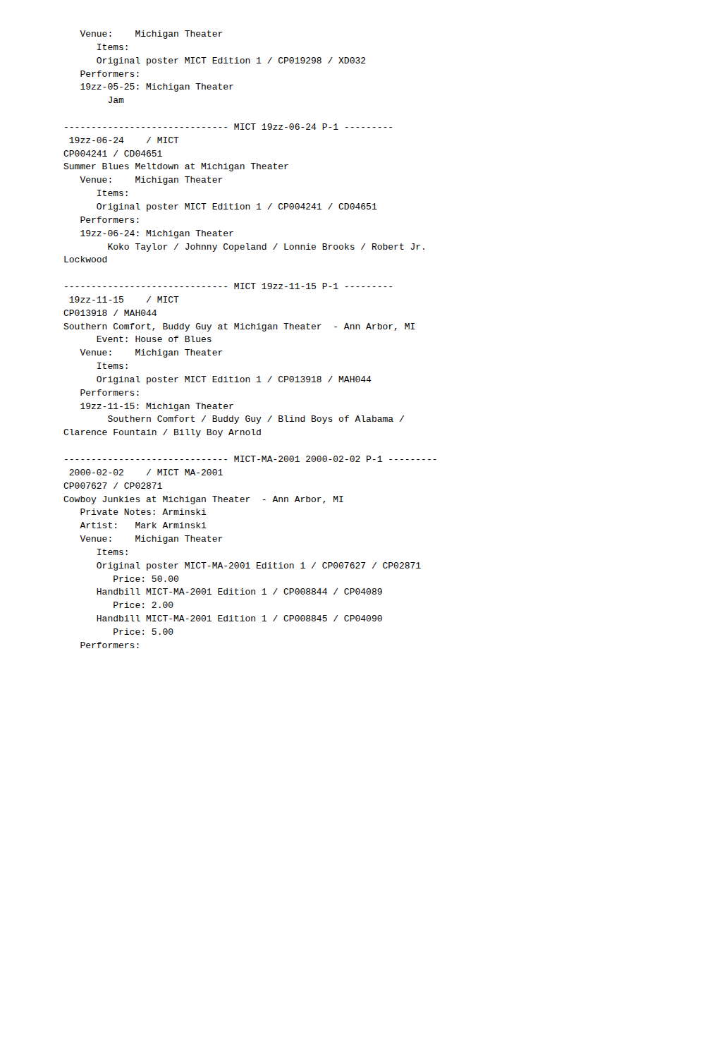Venue:    Michigan Theater
      Items:
      Original poster MICT Edition 1 / CP019298 / XD032
   Performers:
   19zz-05-25: Michigan Theater
        Jam

------------------------------ MICT 19zz-06-24 P-1 ---------
 19zz-06-24    / MICT 
CP004241 / CD04651
Summer Blues Meltdown at Michigan Theater
   Venue:    Michigan Theater
      Items:
      Original poster MICT Edition 1 / CP004241 / CD04651
   Performers:
   19zz-06-24: Michigan Theater
        Koko Taylor / Johnny Copeland / Lonnie Brooks / Robert Jr. 
Lockwood

------------------------------ MICT 19zz-11-15 P-1 ---------
 19zz-11-15    / MICT 
CP013918 / MAH044
Southern Comfort, Buddy Guy at Michigan Theater  - Ann Arbor, MI
      Event: House of Blues
   Venue:    Michigan Theater
      Items:
      Original poster MICT Edition 1 / CP013918 / MAH044
   Performers:
   19zz-11-15: Michigan Theater
        Southern Comfort / Buddy Guy / Blind Boys of Alabama / 
Clarence Fountain / Billy Boy Arnold

------------------------------ MICT-MA-2001 2000-02-02 P-1 ---------
 2000-02-02    / MICT MA-2001
CP007627 / CP02871
Cowboy Junkies at Michigan Theater  - Ann Arbor, MI
   Private Notes: Arminski
   Artist:   Mark Arminski
   Venue:    Michigan Theater
      Items:
      Original poster MICT-MA-2001 Edition 1 / CP007627 / CP02871
         Price: 50.00
      Handbill MICT-MA-2001 Edition 1 / CP008844 / CP04089
         Price: 2.00
      Handbill MICT-MA-2001 Edition 1 / CP008845 / CP04090
         Price: 5.00
   Performers: